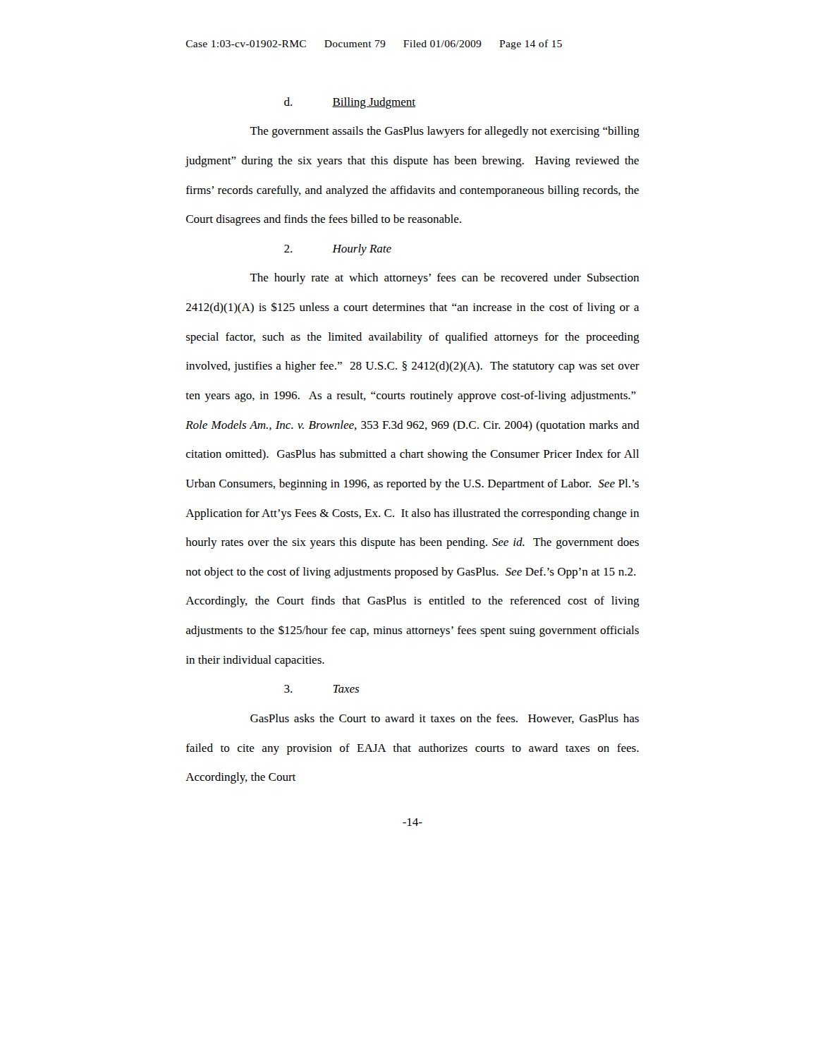Case 1:03-cv-01902-RMC Document 79 Filed 01/06/2009 Page 14 of 15
d. Billing Judgment
The government assails the GasPlus lawyers for allegedly not exercising “billing judgment” during the six years that this dispute has been brewing. Having reviewed the firms’ records carefully, and analyzed the affidavits and contemporaneous billing records, the Court disagrees and finds the fees billed to be reasonable.
2. Hourly Rate
The hourly rate at which attorneys’ fees can be recovered under Subsection 2412(d)(1)(A) is $125 unless a court determines that “an increase in the cost of living or a special factor, such as the limited availability of qualified attorneys for the proceeding involved, justifies a higher fee.” 28 U.S.C. § 2412(d)(2)(A). The statutory cap was set over ten years ago, in 1996. As a result, “courts routinely approve cost-of-living adjustments.” Role Models Am., Inc. v. Brownlee, 353 F.3d 962, 969 (D.C. Cir. 2004) (quotation marks and citation omitted). GasPlus has submitted a chart showing the Consumer Pricer Index for All Urban Consumers, beginning in 1996, as reported by the U.S. Department of Labor. See Pl.’s Application for Att’ys Fees & Costs, Ex. C. It also has illustrated the corresponding change in hourly rates over the six years this dispute has been pending. See id. The government does not object to the cost of living adjustments proposed by GasPlus. See Def.’s Opp’n at 15 n.2. Accordingly, the Court finds that GasPlus is entitled to the referenced cost of living adjustments to the $125/hour fee cap, minus attorneys’ fees spent suing government officials in their individual capacities.
3. Taxes
GasPlus asks the Court to award it taxes on the fees. However, GasPlus has failed to cite any provision of EAJA that authorizes courts to award taxes on fees. Accordingly, the Court
-14-